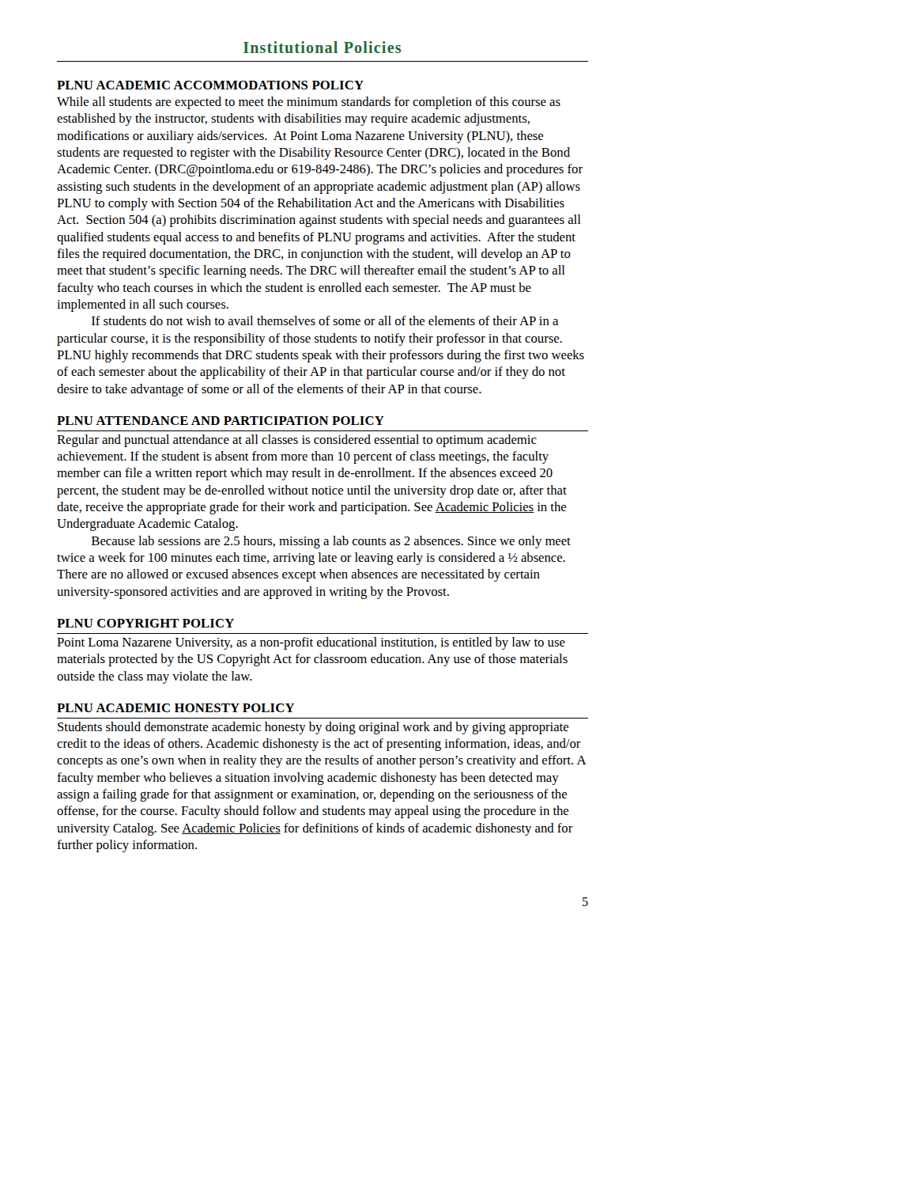Institutional Policies
PLNU ACADEMIC ACCOMMODATIONS POLICY
While all students are expected to meet the minimum standards for completion of this course as established by the instructor, students with disabilities may require academic adjustments, modifications or auxiliary aids/services. At Point Loma Nazarene University (PLNU), these students are requested to register with the Disability Resource Center (DRC), located in the Bond Academic Center. (DRC@pointloma.edu or 619-849-2486). The DRC’s policies and procedures for assisting such students in the development of an appropriate academic adjustment plan (AP) allows PLNU to comply with Section 504 of the Rehabilitation Act and the Americans with Disabilities Act. Section 504 (a) prohibits discrimination against students with special needs and guarantees all qualified students equal access to and benefits of PLNU programs and activities. After the student files the required documentation, the DRC, in conjunction with the student, will develop an AP to meet that student’s specific learning needs. The DRC will thereafter email the student’s AP to all faculty who teach courses in which the student is enrolled each semester. The AP must be implemented in all such courses.
If students do not wish to avail themselves of some or all of the elements of their AP in a particular course, it is the responsibility of those students to notify their professor in that course. PLNU highly recommends that DRC students speak with their professors during the first two weeks of each semester about the applicability of their AP in that particular course and/or if they do not desire to take advantage of some or all of the elements of their AP in that course.
PLNU ATTENDANCE AND PARTICIPATION POLICY
Regular and punctual attendance at all classes is considered essential to optimum academic achievement. If the student is absent from more than 10 percent of class meetings, the faculty member can file a written report which may result in de-enrollment. If the absences exceed 20 percent, the student may be de-enrolled without notice until the university drop date or, after that date, receive the appropriate grade for their work and participation. See Academic Policies in the Undergraduate Academic Catalog.
Because lab sessions are 2.5 hours, missing a lab counts as 2 absences. Since we only meet twice a week for 100 minutes each time, arriving late or leaving early is considered a ½ absence. There are no allowed or excused absences except when absences are necessitated by certain university-sponsored activities and are approved in writing by the Provost.
PLNU COPYRIGHT POLICY
Point Loma Nazarene University, as a non-profit educational institution, is entitled by law to use materials protected by the US Copyright Act for classroom education. Any use of those materials outside the class may violate the law.
PLNU ACADEMIC HONESTY POLICY
Students should demonstrate academic honesty by doing original work and by giving appropriate credit to the ideas of others. Academic dishonesty is the act of presenting information, ideas, and/or concepts as one’s own when in reality they are the results of another person’s creativity and effort. A faculty member who believes a situation involving academic dishonesty has been detected may assign a failing grade for that assignment or examination, or, depending on the seriousness of the offense, for the course. Faculty should follow and students may appeal using the procedure in the university Catalog. See Academic Policies for definitions of kinds of academic dishonesty and for further policy information.
5